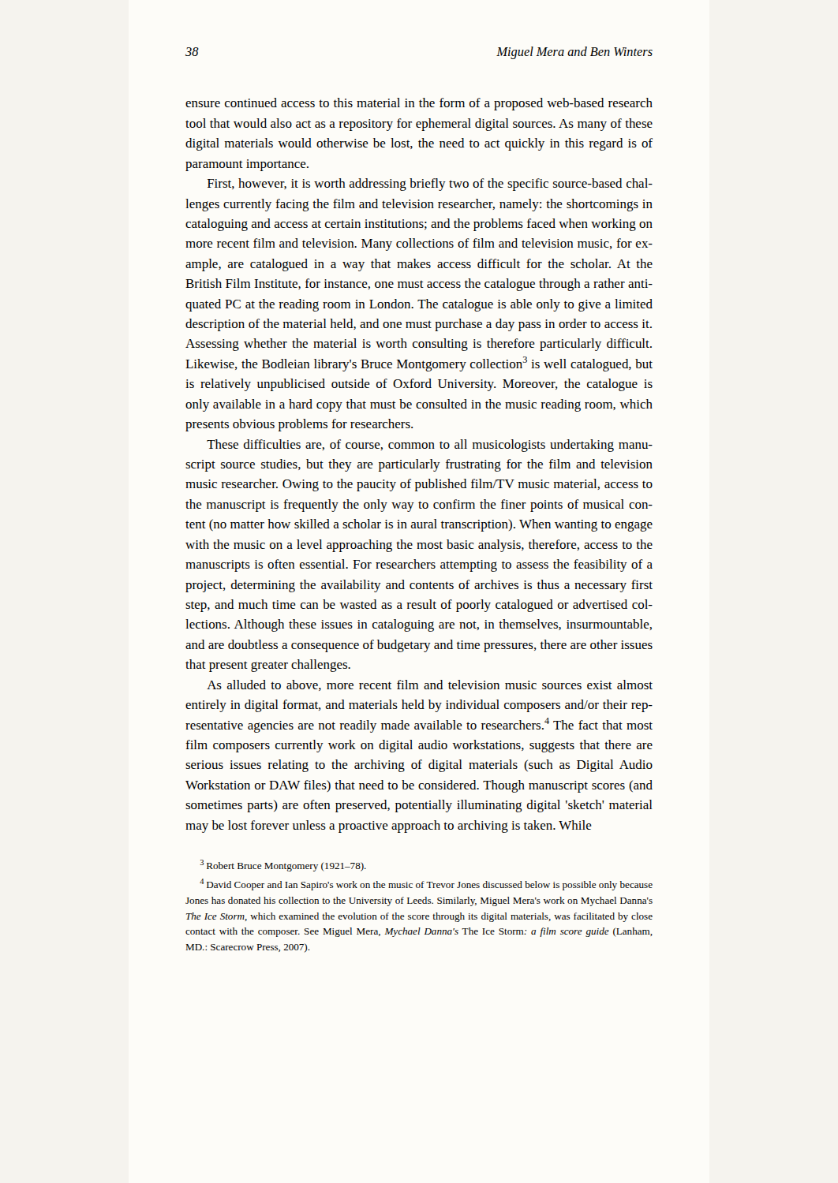38 Miguel Mera and Ben Winters
ensure continued access to this material in the form of a proposed web-based research tool that would also act as a repository for ephemeral digital sources. As many of these digital materials would otherwise be lost, the need to act quickly in this regard is of paramount importance.
First, however, it is worth addressing briefly two of the specific source-based challenges currently facing the film and television researcher, namely: the shortcomings in cataloguing and access at certain institutions; and the problems faced when working on more recent film and television. Many collections of film and television music, for example, are catalogued in a way that makes access difficult for the scholar. At the British Film Institute, for instance, one must access the catalogue through a rather antiquated PC at the reading room in London. The catalogue is able only to give a limited description of the material held, and one must purchase a day pass in order to access it. Assessing whether the material is worth consulting is therefore particularly difficult. Likewise, the Bodleian library's Bruce Montgomery collection3 is well catalogued, but is relatively unpublicised outside of Oxford University. Moreover, the catalogue is only available in a hard copy that must be consulted in the music reading room, which presents obvious problems for researchers.
These difficulties are, of course, common to all musicologists undertaking manuscript source studies, but they are particularly frustrating for the film and television music researcher. Owing to the paucity of published film/TV music material, access to the manuscript is frequently the only way to confirm the finer points of musical content (no matter how skilled a scholar is in aural transcription). When wanting to engage with the music on a level approaching the most basic analysis, therefore, access to the manuscripts is often essential. For researchers attempting to assess the feasibility of a project, determining the availability and contents of archives is thus a necessary first step, and much time can be wasted as a result of poorly catalogued or advertised collections. Although these issues in cataloguing are not, in themselves, insurmountable, and are doubtless a consequence of budgetary and time pressures, there are other issues that present greater challenges.
As alluded to above, more recent film and television music sources exist almost entirely in digital format, and materials held by individual composers and/or their representative agencies are not readily made available to researchers.4 The fact that most film composers currently work on digital audio workstations, suggests that there are serious issues relating to the archiving of digital materials (such as Digital Audio Workstation or DAW files) that need to be considered. Though manuscript scores (and sometimes parts) are often preserved, potentially illuminating digital 'sketch' material may be lost forever unless a proactive approach to archiving is taken. While
3Robert Bruce Montgomery (1921–78).
4David Cooper and Ian Sapiro's work on the music of Trevor Jones discussed below is possible only because Jones has donated his collection to the University of Leeds. Similarly, Miguel Mera's work on Mychael Danna's The Ice Storm, which examined the evolution of the score through its digital materials, was facilitated by close contact with the composer. See Miguel Mera, Mychael Danna's The Ice Storm: a film score guide (Lanham, MD.: Scarecrow Press, 2007).